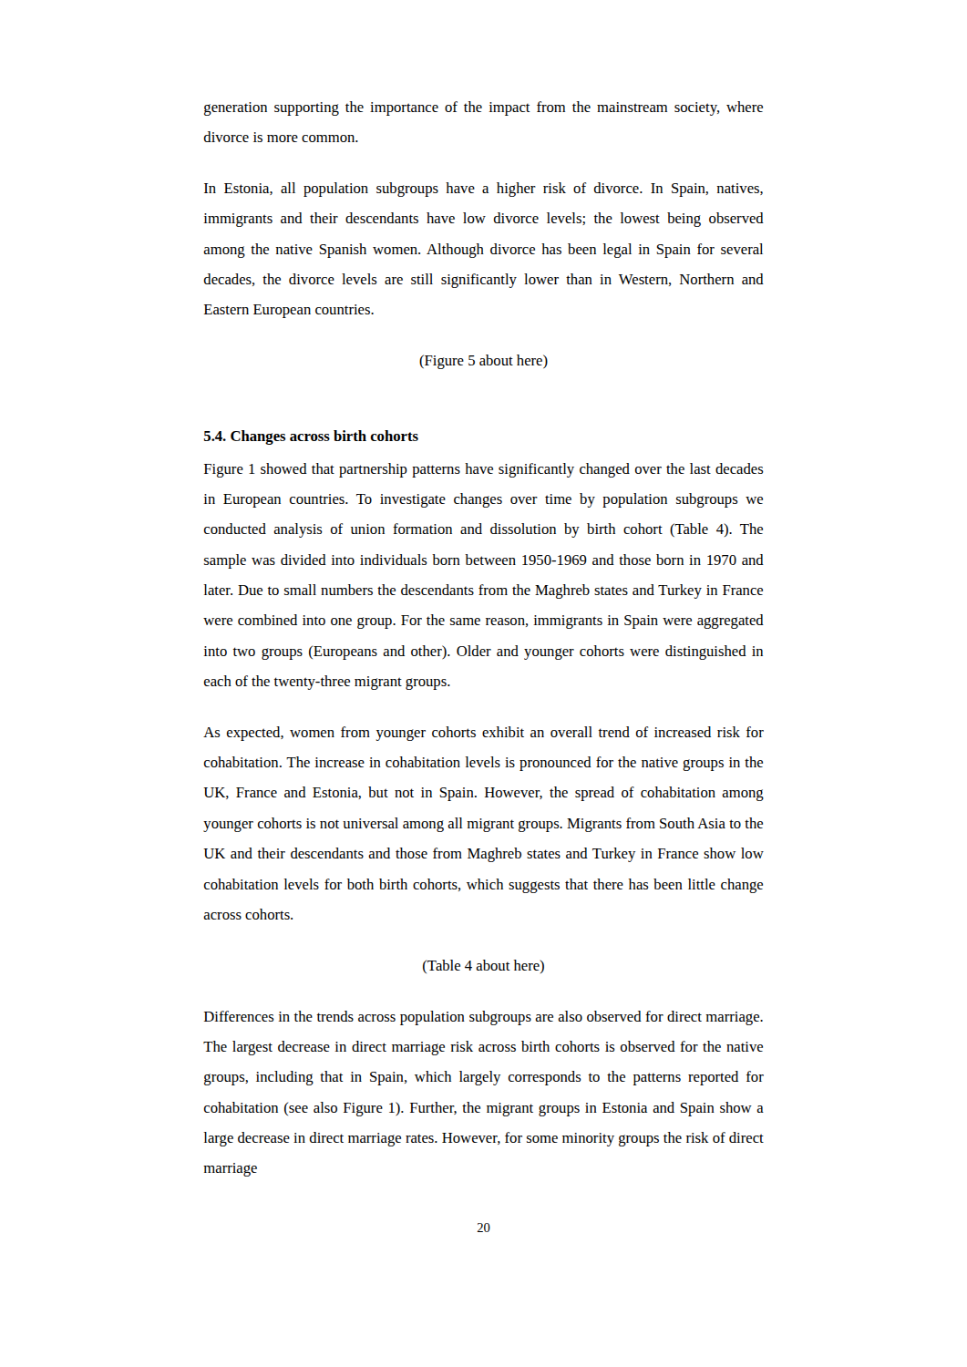generation supporting the importance of the impact from the mainstream society, where divorce is more common.
In Estonia, all population subgroups have a higher risk of divorce. In Spain, natives, immigrants and their descendants have low divorce levels; the lowest being observed among the native Spanish women. Although divorce has been legal in Spain for several decades, the divorce levels are still significantly lower than in Western, Northern and Eastern European countries.
(Figure 5 about here)
5.4. Changes across birth cohorts
Figure 1 showed that partnership patterns have significantly changed over the last decades in European countries. To investigate changes over time by population subgroups we conducted analysis of union formation and dissolution by birth cohort (Table 4). The sample was divided into individuals born between 1950-1969 and those born in 1970 and later. Due to small numbers the descendants from the Maghreb states and Turkey in France were combined into one group. For the same reason, immigrants in Spain were aggregated into two groups (Europeans and other). Older and younger cohorts were distinguished in each of the twenty-three migrant groups.
As expected, women from younger cohorts exhibit an overall trend of increased risk for cohabitation. The increase in cohabitation levels is pronounced for the native groups in the UK, France and Estonia, but not in Spain. However, the spread of cohabitation among younger cohorts is not universal among all migrant groups. Migrants from South Asia to the UK and their descendants and those from Maghreb states and Turkey in France show low cohabitation levels for both birth cohorts, which suggests that there has been little change across cohorts.
(Table 4 about here)
Differences in the trends across population subgroups are also observed for direct marriage. The largest decrease in direct marriage risk across birth cohorts is observed for the native groups, including that in Spain, which largely corresponds to the patterns reported for cohabitation (see also Figure 1). Further, the migrant groups in Estonia and Spain show a large decrease in direct marriage rates. However, for some minority groups the risk of direct marriage
20